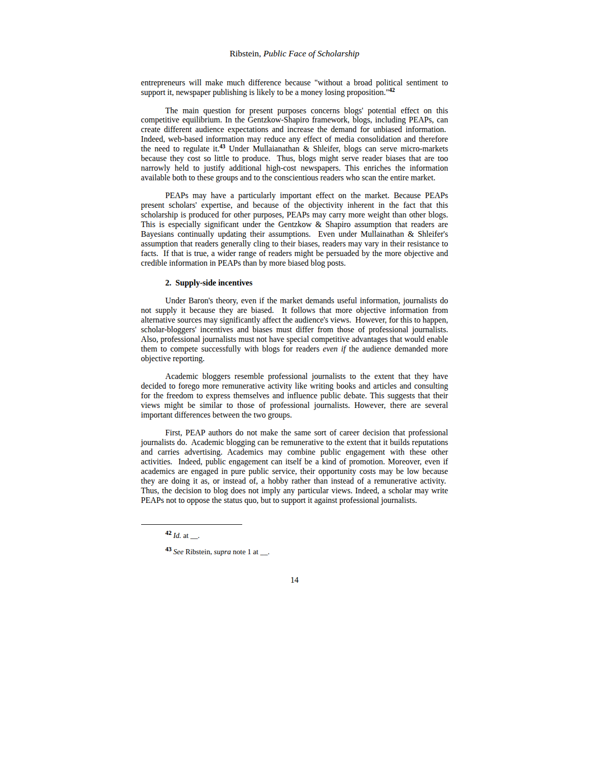Ribstein, Public Face of Scholarship
entrepreneurs will make much difference because "without a broad political sentiment to support it, newspaper publishing is likely to be a money losing proposition."42
The main question for present purposes concerns blogs' potential effect on this competitive equilibrium. In the Gentzkow-Shapiro framework, blogs, including PEAPs, can create different audience expectations and increase the demand for unbiased information. Indeed, web-based information may reduce any effect of media consolidation and therefore the need to regulate it.43 Under Mullaianathan & Shleifer, blogs can serve micro-markets because they cost so little to produce. Thus, blogs might serve reader biases that are too narrowly held to justify additional high-cost newspapers. This enriches the information available both to these groups and to the conscientious readers who scan the entire market.
PEAPs may have a particularly important effect on the market. Because PEAPs present scholars' expertise, and because of the objectivity inherent in the fact that this scholarship is produced for other purposes, PEAPs may carry more weight than other blogs. This is especially significant under the Gentzkow & Shapiro assumption that readers are Bayesians continually updating their assumptions. Even under Mullainathan & Shleifer's assumption that readers generally cling to their biases, readers may vary in their resistance to facts. If that is true, a wider range of readers might be persuaded by the more objective and credible information in PEAPs than by more biased blog posts.
2. Supply-side incentives
Under Baron's theory, even if the market demands useful information, journalists do not supply it because they are biased. It follows that more objective information from alternative sources may significantly affect the audience's views. However, for this to happen, scholar-bloggers' incentives and biases must differ from those of professional journalists. Also, professional journalists must not have special competitive advantages that would enable them to compete successfully with blogs for readers even if the audience demanded more objective reporting.
Academic bloggers resemble professional journalists to the extent that they have decided to forego more remunerative activity like writing books and articles and consulting for the freedom to express themselves and influence public debate. This suggests that their views might be similar to those of professional journalists. However, there are several important differences between the two groups.
First, PEAP authors do not make the same sort of career decision that professional journalists do. Academic blogging can be remunerative to the extent that it builds reputations and carries advertising. Academics may combine public engagement with these other activities. Indeed, public engagement can itself be a kind of promotion. Moreover, even if academics are engaged in pure public service, their opportunity costs may be low because they are doing it as, or instead of, a hobby rather than instead of a remunerative activity. Thus, the decision to blog does not imply any particular views. Indeed, a scholar may write PEAPs not to oppose the status quo, but to support it against professional journalists.
42 Id. at __.
43 See Ribstein, supra note 1 at __.
14